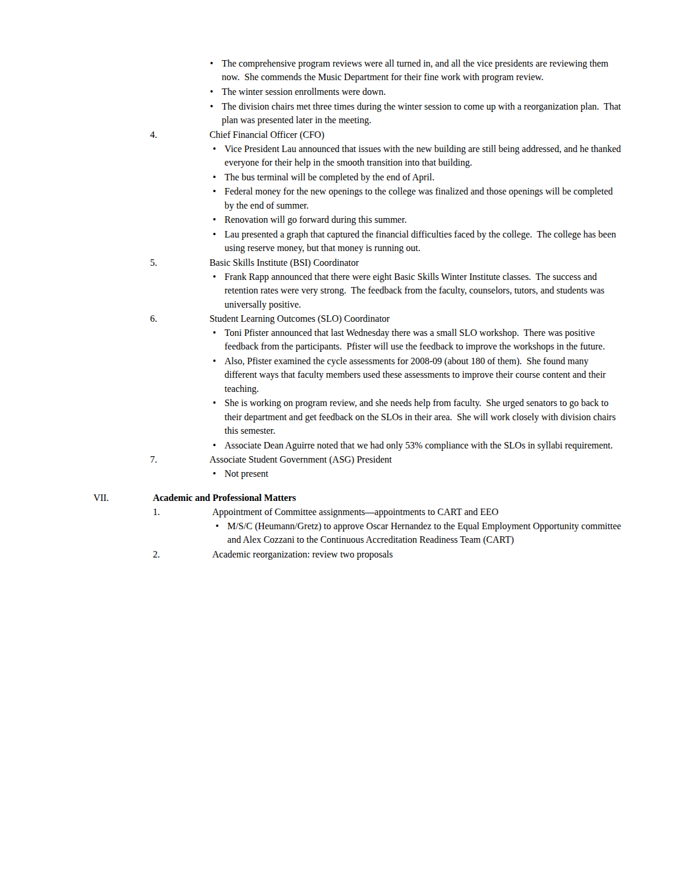The comprehensive program reviews were all turned in, and all the vice presidents are reviewing them now. She commends the Music Department for their fine work with program review.
The winter session enrollments were down.
The division chairs met three times during the winter session to come up with a reorganization plan. That plan was presented later in the meeting.
4. Chief Financial Officer (CFO)
Vice President Lau announced that issues with the new building are still being addressed, and he thanked everyone for their help in the smooth transition into that building.
The bus terminal will be completed by the end of April.
Federal money for the new openings to the college was finalized and those openings will be completed by the end of summer.
Renovation will go forward during this summer.
Lau presented a graph that captured the financial difficulties faced by the college. The college has been using reserve money, but that money is running out.
5. Basic Skills Institute (BSI) Coordinator
Frank Rapp announced that there were eight Basic Skills Winter Institute classes. The success and retention rates were very strong. The feedback from the faculty, counselors, tutors, and students was universally positive.
6. Student Learning Outcomes (SLO) Coordinator
Toni Pfister announced that last Wednesday there was a small SLO workshop. There was positive feedback from the participants. Pfister will use the feedback to improve the workshops in the future.
Also, Pfister examined the cycle assessments for 2008-09 (about 180 of them). She found many different ways that faculty members used these assessments to improve their course content and their teaching.
She is working on program review, and she needs help from faculty. She urged senators to go back to their department and get feedback on the SLOs in their area. She will work closely with division chairs this semester.
Associate Dean Aguirre noted that we had only 53% compliance with the SLOs in syllabi requirement.
7. Associate Student Government (ASG) President
Not present
VII. Academic and Professional Matters
1. Appointment of Committee assignments—appointments to CART and EEO
M/S/C (Heumann/Gretz) to approve Oscar Hernandez to the Equal Employment Opportunity committee and Alex Cozzani to the Continuous Accreditation Readiness Team (CART)
2. Academic reorganization: review two proposals